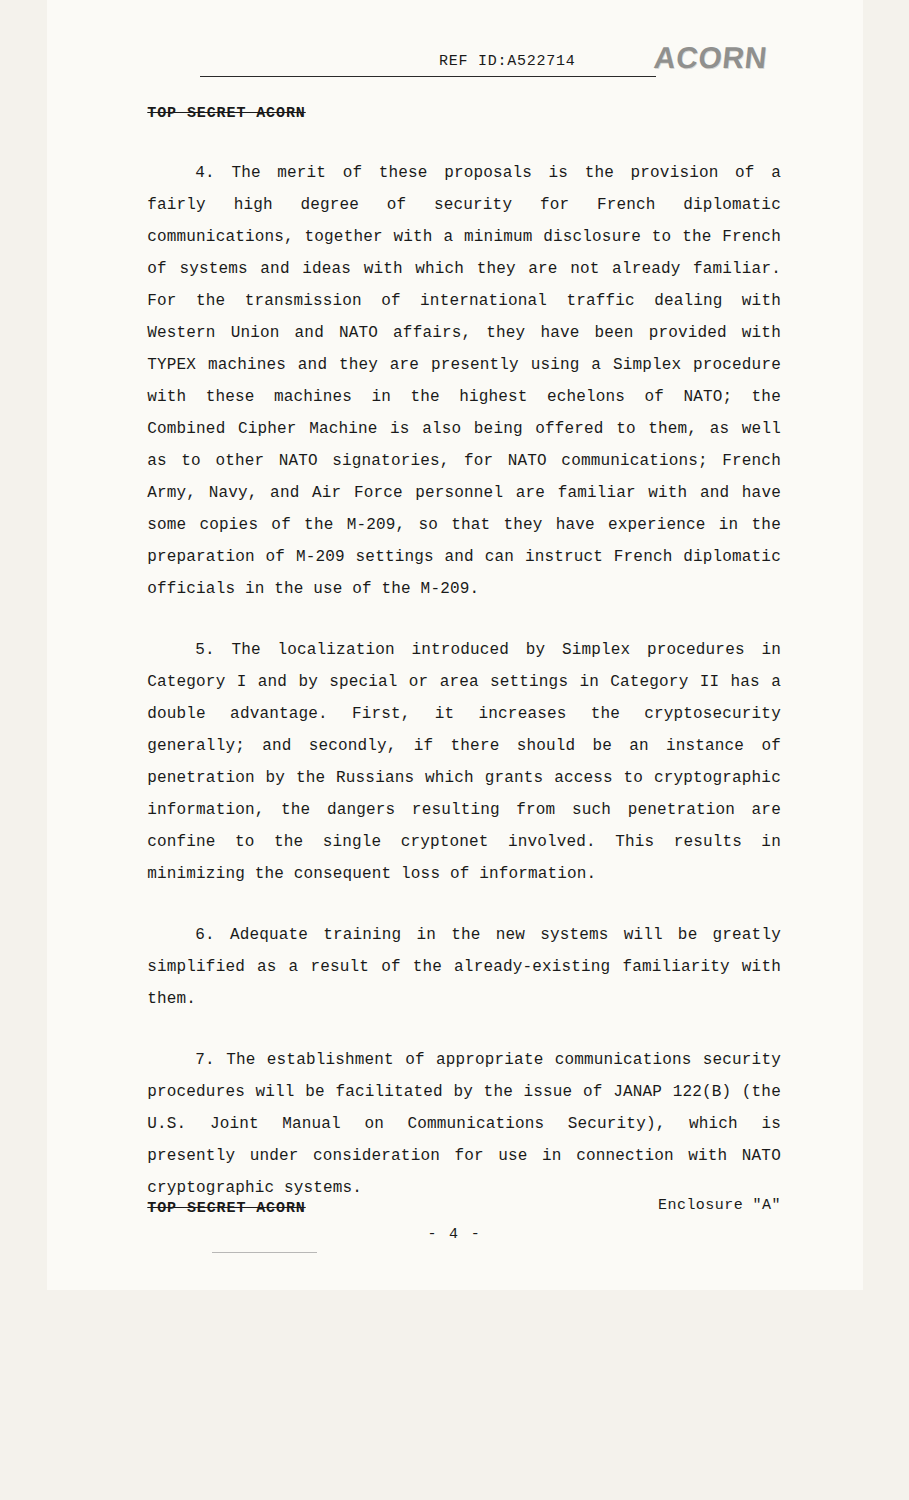ACORN
REF ID:A522714
TOP SECRET ACORN
4. The merit of these proposals is the provision of a fairly high degree of security for French diplomatic communications, together with a minimum disclosure to the French of systems and ideas with which they are not already familiar. For the transmission of international traffic dealing with Western Union and NATO affairs, they have been provided with TYPEX machines and they are presently using a Simplex procedure with these machines in the highest echelons of NATO; the Combined Cipher Machine is also being offered to them, as well as to other NATO signatories, for NATO communications; French Army, Navy, and Air Force personnel are familiar with and have some copies of the M-209, so that they have experience in the preparation of M-209 settings and can instruct French diplomatic officials in the use of the M-209.
5. The localization introduced by Simplex procedures in Category I and by special or area settings in Category II has a double advantage. First, it increases the cryptosecurity generally; and secondly, if there should be an instance of penetration by the Russians which grants access to cryptographic information, the dangers resulting from such penetration are confine to the single cryptonet involved. This results in minimizing the consequent loss of information.
6. Adequate training in the new systems will be greatly simplified as a result of the already-existing familiarity with them.
7. The establishment of appropriate communications security procedures will be facilitated by the issue of JANAP 122(B) (the U.S. Joint Manual on Communications Security), which is presently under consideration for use in connection with NATO cryptographic systems.
TOP SECRET ACORN
Enclosure "A"
- 4 -